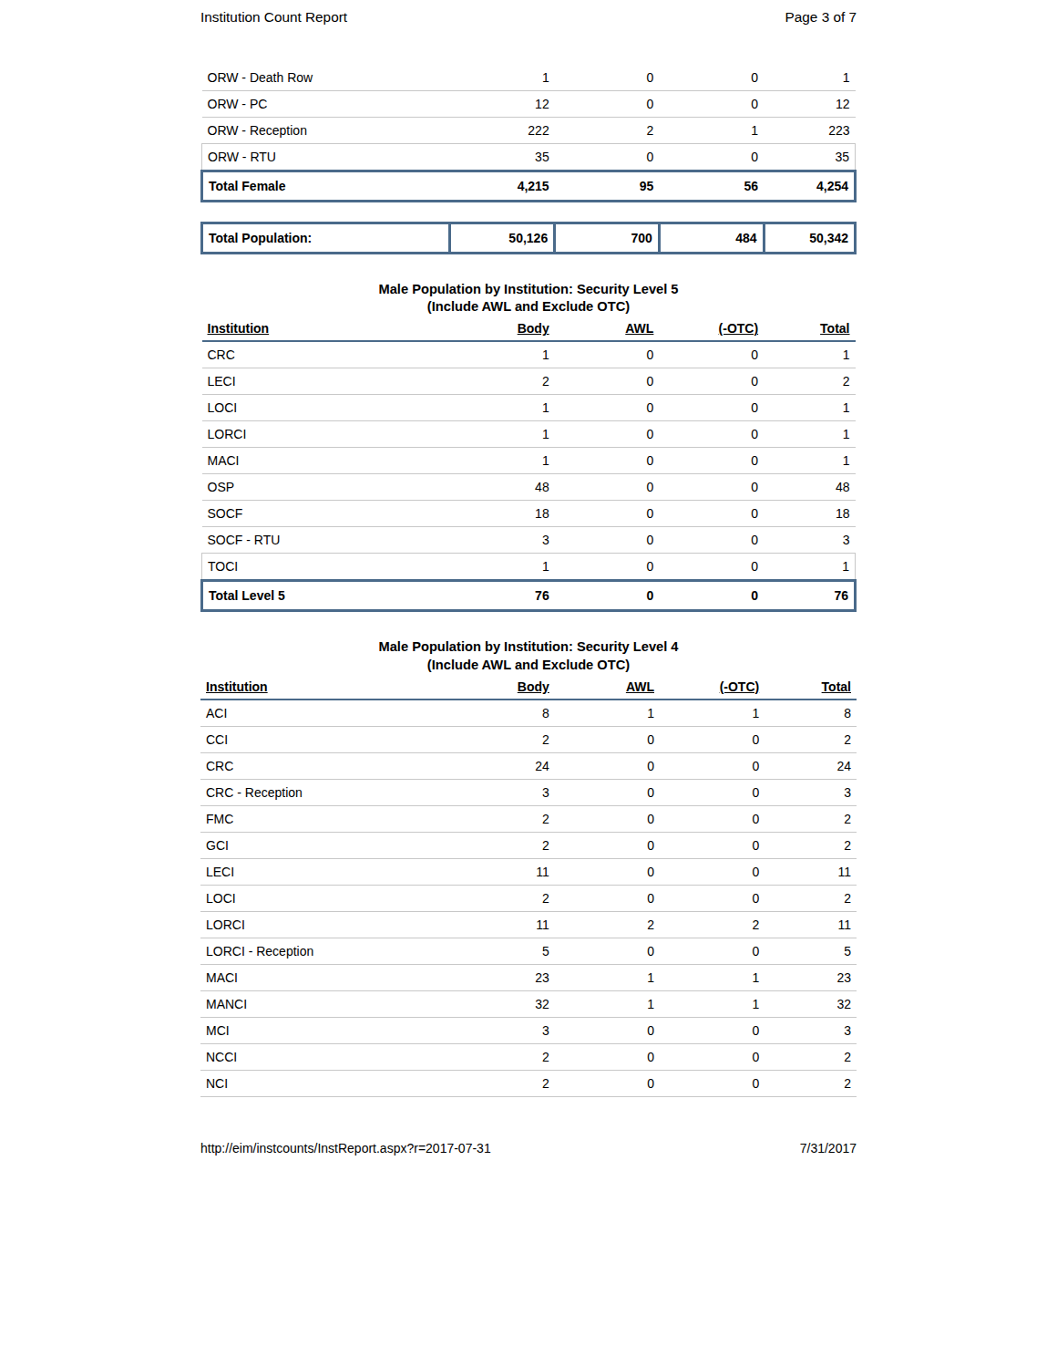Institution Count Report
Page 3 of 7
| ORW - Death Row | 1 | 0 | 0 | 1 |
| ORW - PC | 12 | 0 | 0 | 12 |
| ORW - Reception | 222 | 2 | 1 | 223 |
| ORW - RTU | 35 | 0 | 0 | 35 |
| Total Female | 4,215 | 95 | 56 | 4,254 |
| Total Population: | 50,126 | 700 | 484 | 50,342 |
Male Population by Institution: Security Level 5
(Include AWL and Exclude OTC)
| Institution | Body | AWL | (-OTC) | Total |
| CRC | 1 | 0 | 0 | 1 |
| LECI | 2 | 0 | 0 | 2 |
| LOCI | 1 | 0 | 0 | 1 |
| LORCI | 1 | 0 | 0 | 1 |
| MACI | 1 | 0 | 0 | 1 |
| OSP | 48 | 0 | 0 | 48 |
| SOCF | 18 | 0 | 0 | 18 |
| SOCF - RTU | 3 | 0 | 0 | 3 |
| TOCI | 1 | 0 | 0 | 1 |
| Total Level 5 | 76 | 0 | 0 | 76 |
Male Population by Institution: Security Level 4
(Include AWL and Exclude OTC)
| Institution | Body | AWL | (-OTC) | Total |
| ACI | 8 | 1 | 1 | 8 |
| CCI | 2 | 0 | 0 | 2 |
| CRC | 24 | 0 | 0 | 24 |
| CRC - Reception | 3 | 0 | 0 | 3 |
| FMC | 2 | 0 | 0 | 2 |
| GCI | 2 | 0 | 0 | 2 |
| LECI | 11 | 0 | 0 | 11 |
| LOCI | 2 | 0 | 0 | 2 |
| LORCI | 11 | 2 | 2 | 11 |
| LORCI - Reception | 5 | 0 | 0 | 5 |
| MACI | 23 | 1 | 1 | 23 |
| MANCI | 32 | 1 | 1 | 32 |
| MCI | 3 | 0 | 0 | 3 |
| NCCI | 2 | 0 | 0 | 2 |
| NCI | 2 | 0 | 0 | 2 |
http://eim/instcounts/InstReport.aspx?r=2017-07-31
7/31/2017